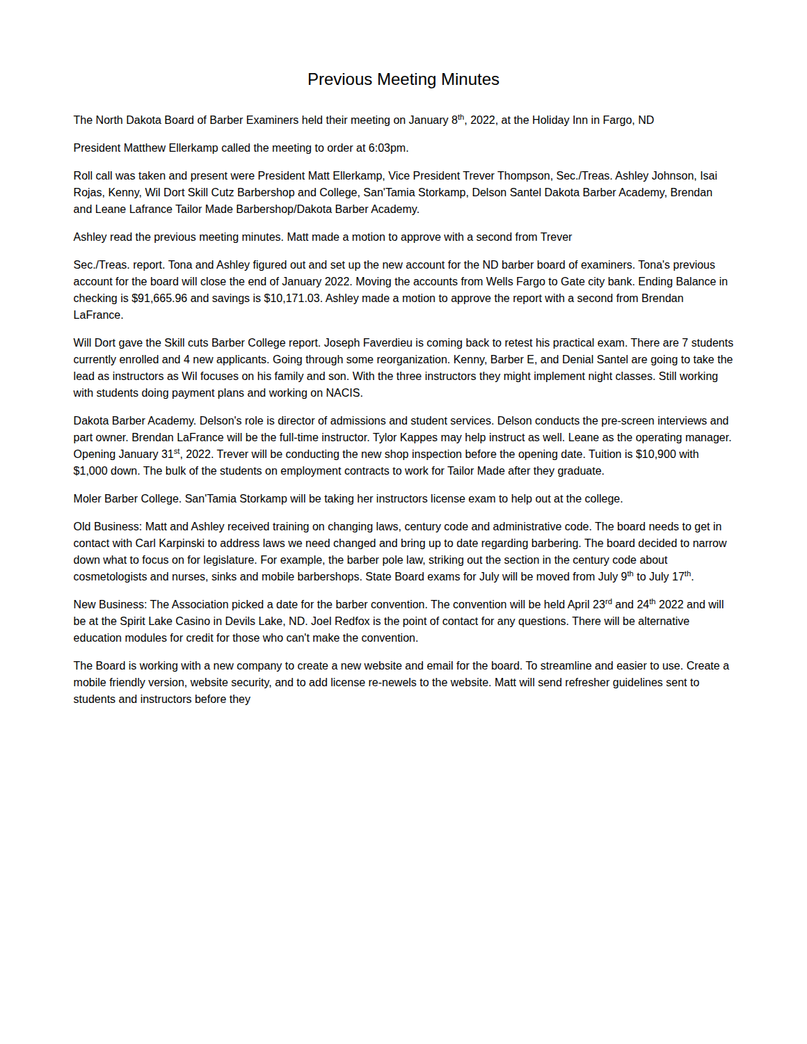Previous Meeting Minutes
The North Dakota Board of Barber Examiners held their meeting on January 8th, 2022, at the Holiday Inn in Fargo, ND
President Matthew Ellerkamp called the meeting to order at 6:03pm.
Roll call was taken and present were President Matt Ellerkamp, Vice President Trever Thompson, Sec./Treas. Ashley Johnson, Isai Rojas, Kenny, Wil Dort Skill Cutz Barbershop and College, San'Tamia Storkamp, Delson Santel Dakota Barber Academy, Brendan and Leane Lafrance Tailor Made Barbershop/Dakota Barber Academy.
Ashley read the previous meeting minutes. Matt made a motion to approve with a second from Trever
Sec./Treas. report. Tona and Ashley figured out and set up the new account for the ND barber board of examiners. Tona's previous account for the board will close the end of January 2022. Moving the accounts from Wells Fargo to Gate city bank. Ending Balance in checking is $91,665.96 and savings is $10,171.03. Ashley made a motion to approve the report with a second from Brendan LaFrance.
Will Dort gave the Skill cuts Barber College report. Joseph Faverdieu is coming back to retest his practical exam. There are 7 students currently enrolled and 4 new applicants. Going through some reorganization. Kenny, Barber E, and Denial Santel are going to take the lead as instructors as Wil focuses on his family and son. With the three instructors they might implement night classes. Still working with students doing payment plans and working on NACIS.
Dakota Barber Academy. Delson's role is director of admissions and student services. Delson conducts the pre-screen interviews and part owner. Brendan LaFrance will be the full-time instructor. Tylor Kappes may help instruct as well. Leane as the operating manager. Opening January 31st, 2022. Trever will be conducting the new shop inspection before the opening date. Tuition is $10,900 with $1,000 down. The bulk of the students on employment contracts to work for Tailor Made after they graduate.
Moler Barber College. San'Tamia Storkamp will be taking her instructors license exam to help out at the college.
Old Business: Matt and Ashley received training on changing laws, century code and administrative code. The board needs to get in contact with Carl Karpinski to address laws we need changed and bring up to date regarding barbering. The board decided to narrow down what to focus on for legislature. For example, the barber pole law, striking out the section in the century code about cosmetologists and nurses, sinks and mobile barbershops. State Board exams for July will be moved from July 9th to July 17th.
New Business: The Association picked a date for the barber convention. The convention will be held April 23rd and 24th 2022 and will be at the Spirit Lake Casino in Devils Lake, ND. Joel Redfox is the point of contact for any questions. There will be alternative education modules for credit for those who can't make the convention.
The Board is working with a new company to create a new website and email for the board. To streamline and easier to use. Create a mobile friendly version, website security, and to add license re-newels to the website. Matt will send refresher guidelines sent to students and instructors before they